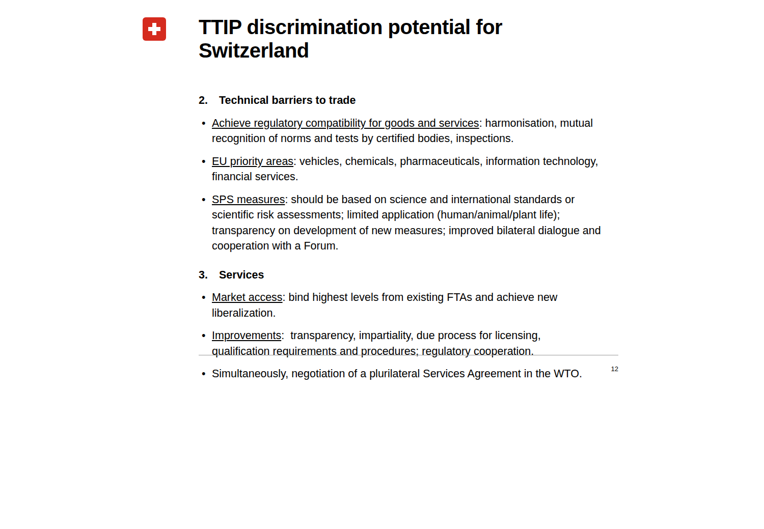TTIP discrimination potential for Switzerland
2. Technical barriers to trade
Achieve regulatory compatibility for goods and services: harmonisation, mutual recognition of norms and tests by certified bodies, inspections.
EU priority areas: vehicles, chemicals, pharmaceuticals, information technology, financial services.
SPS measures: should be based on science and international standards or scientific risk assessments; limited application (human/animal/plant life); transparency on development of new measures; improved bilateral dialogue and cooperation with a Forum.
3. Services
Market access: bind highest levels from existing FTAs and achieve new liberalization.
Improvements: transparency, impartiality, due process for licensing, qualification requirements and procedures; regulatory cooperation.
Simultaneously, negotiation of a plurilateral Services Agreement in the WTO.
12